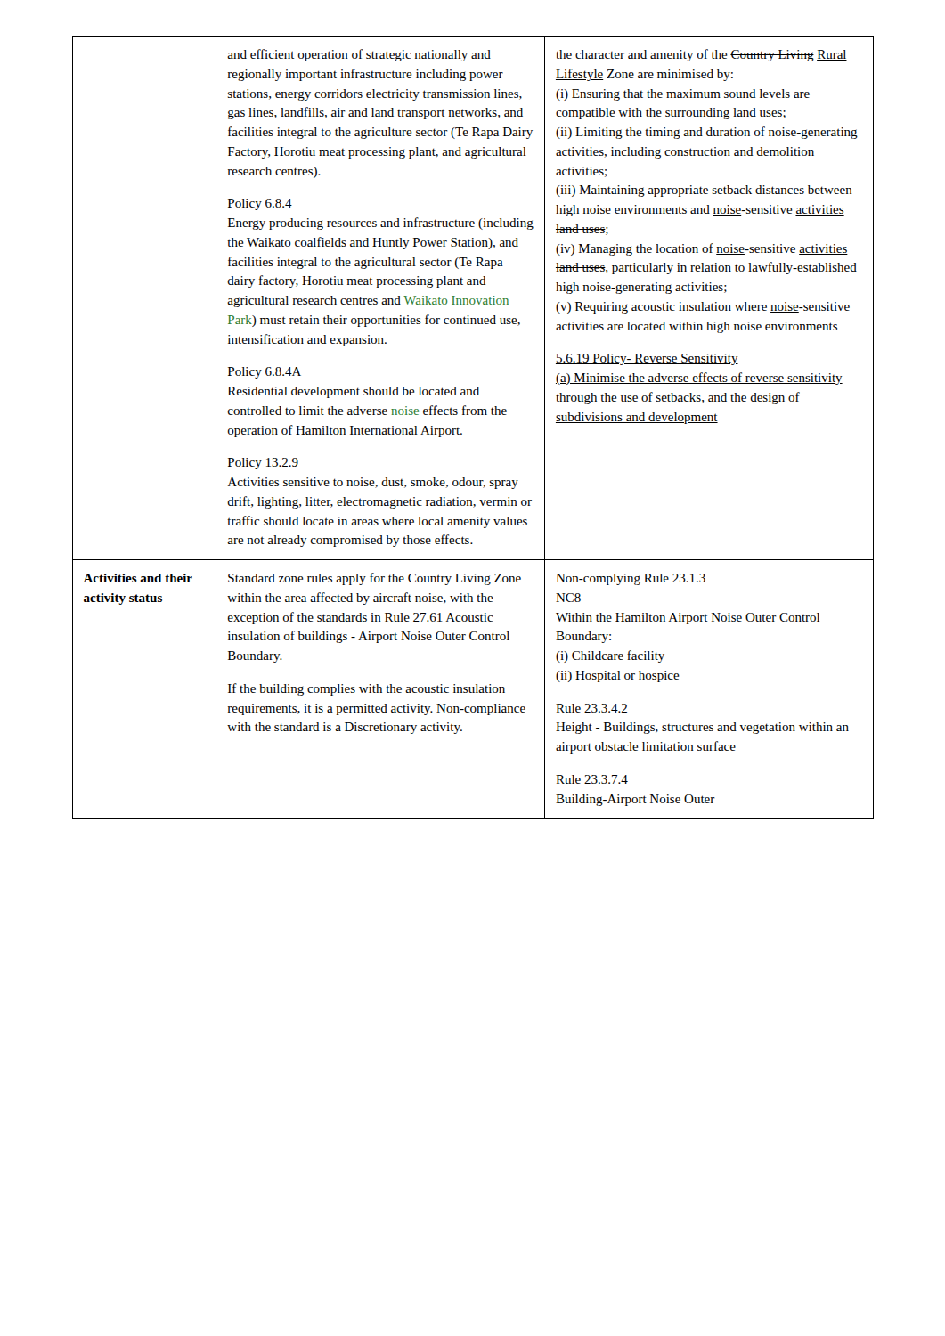| | and efficient operation of strategic nationally and regionally important infrastructure including power stations, energy corridors electricity transmission lines, gas lines, landfills, air and land transport networks, and facilities integral to the agriculture sector (Te Rapa Dairy Factory, Horotiu meat processing plant, and agricultural research centres). Policy 6.8.4 Energy producing resources and infrastructure (including the Waikato coalfields and Huntly Power Station), and facilities integral to the agricultural sector (Te Rapa dairy factory, Horotiu meat processing plant and agricultural research centres and Waikato Innovation Park ) must retain their opportunities for continued use, intensification and expansion. Policy 6.8.4A Residential development should be located and controlled to limit the adverse noise effects from the operation of Hamilton International Airport. Policy 13.2.9 Activities sensitive to noise, dust, smoke, odour, spray drift, lighting, litter, electromagnetic radiation, vermin or traffic should locate in areas where local amenity values are not already compromised by those effects. | the character and amenity of the Country Living Rural Lifestyle Zone are minimised by: (i) Ensuring that the maximum sound levels are compatible with the surrounding land uses; (ii) Limiting the timing and duration of noise-generating activities, including construction and demolition activities; (iii) Maintaining appropriate setback distances between high noise environments and noise -sensitive activities land uses ; (iv) Managing the location of noise -sensitive activities land uses , particularly in relation to lawfully-established high noise-generating activities; (v) Requiring acoustic insulation where noise -sensitive activities are located within high noise environments 5.6.19 Policy- Reverse Sensitivity (a) Minimise the adverse effects of reverse sensitivity through the use of setbacks, and the design of subdivisions and development |
| Activities and their activity status | Standard zone rules apply for the Country Living Zone within the area affected by aircraft noise, with the exception of the standards in Rule 27.61 Acoustic insulation of buildings - Airport Noise Outer Control Boundary. If the building complies with the acoustic insulation requirements, it is a permitted activity. Non-compliance with the standard is a Discretionary activity. | Non-complying Rule 23.1.3 NC8 Within the Hamilton Airport Noise Outer Control Boundary: (i) Childcare facility (ii) Hospital or hospice Rule 23.3.4.2 Height - Buildings, structures and vegetation within an airport obstacle limitation surface Rule 23.3.7.4 Building-Airport Noise Outer |